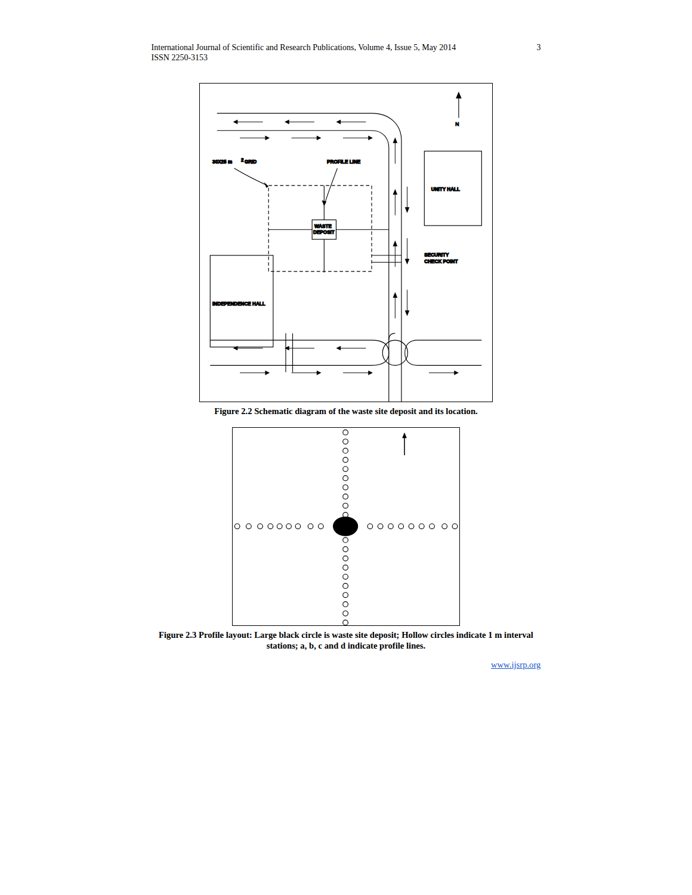International Journal of Scientific and Research Publications, Volume 4, Issue 5, May 2014
ISSN 2250-3153
3
N UNITY HALL INDEPENDENCE HALL WASTE DEPOSIT 30X25 m 2 GRID PROFILE LINE SECURITY CHECK POINT
Figure 2.2 Schematic diagram of the waste site deposit and its location.
Figure 2.3 Profile layout: Large black circle is waste site deposit; Hollow circles indicate 1 m interval stations; a, b, c and d indicate profile lines.
www.ijsrp.org